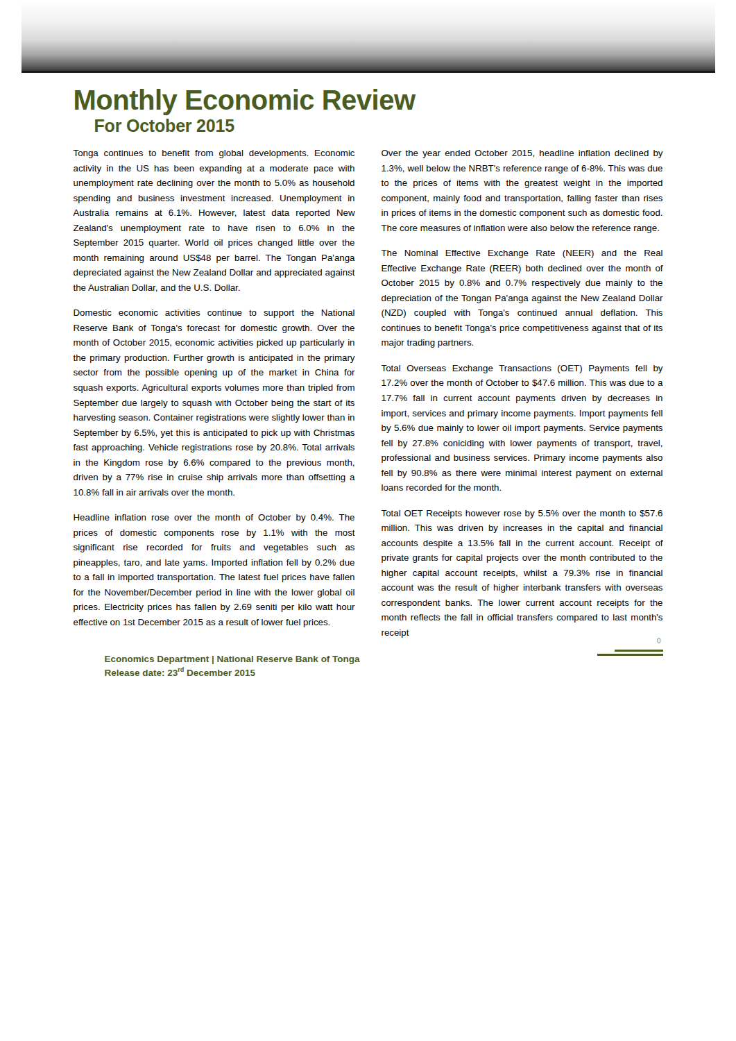Monthly Economic Review
For October 2015
Tonga continues to benefit from global developments. Economic activity in the US has been expanding at a moderate pace with unemployment rate declining over the month to 5.0% as household spending and business investment increased. Unemployment in Australia remains at 6.1%. However, latest data reported New Zealand's unemployment rate to have risen to 6.0% in the September 2015 quarter. World oil prices changed little over the month remaining around US$48 per barrel. The Tongan Pa'anga depreciated against the New Zealand Dollar and appreciated against the Australian Dollar, and the U.S. Dollar.
Domestic economic activities continue to support the National Reserve Bank of Tonga's forecast for domestic growth. Over the month of October 2015, economic activities picked up particularly in the primary production. Further growth is anticipated in the primary sector from the possible opening up of the market in China for squash exports. Agricultural exports volumes more than tripled from September due largely to squash with October being the start of its harvesting season. Container registrations were slightly lower than in September by 6.5%, yet this is anticipated to pick up with Christmas fast approaching. Vehicle registrations rose by 20.8%. Total arrivals in the Kingdom rose by 6.6% compared to the previous month, driven by a 77% rise in cruise ship arrivals more than offsetting a 10.8% fall in air arrivals over the month.
Headline inflation rose over the month of October by 0.4%. The prices of domestic components rose by 1.1% with the most significant rise recorded for fruits and vegetables such as pineapples, taro, and late yams. Imported inflation fell by 0.2% due to a fall in imported transportation. The latest fuel prices have fallen for the November/December period in line with the lower global oil prices. Electricity prices has fallen by 2.69 seniti per kilo watt hour effective on 1st December 2015 as a result of lower fuel prices.
Over the year ended October 2015, headline inflation declined by 1.3%, well below the NRBT's reference range of 6-8%. This was due to the prices of items with the greatest weight in the imported component, mainly food and transportation, falling faster than rises in prices of items in the domestic component such as domestic food. The core measures of inflation were also below the reference range.
The Nominal Effective Exchange Rate (NEER) and the Real Effective Exchange Rate (REER) both declined over the month of October 2015 by 0.8% and 0.7% respectively due mainly to the depreciation of the Tongan Pa'anga against the New Zealand Dollar (NZD) coupled with Tonga's continued annual deflation. This continues to benefit Tonga's price competitiveness against that of its major trading partners.
Total Overseas Exchange Transactions (OET) Payments fell by 17.2% over the month of October to $47.6 million. This was due to a 17.7% fall in current account payments driven by decreases in import, services and primary income payments. Import payments fell by 5.6% due mainly to lower oil import payments. Service payments fell by 27.8% coniciding with lower payments of transport, travel, professional and business services. Primary income payments also fell by 90.8% as there were minimal interest payment on external loans recorded for the month.
Total OET Receipts however rose by 5.5% over the month to $57.6 million. This was driven by increases in the capital and financial accounts despite a 13.5% fall in the current account. Receipt of private grants for capital projects over the month contributed to the higher capital account receipts, whilst a 79.3% rise in financial account was the result of higher interbank transfers with overseas correspondent banks. The lower current account receipts for the month reflects the fall in official transfers compared to last month's receipt
0
Economics Department | National Reserve Bank of Tonga
Release date: 23rd December 2015